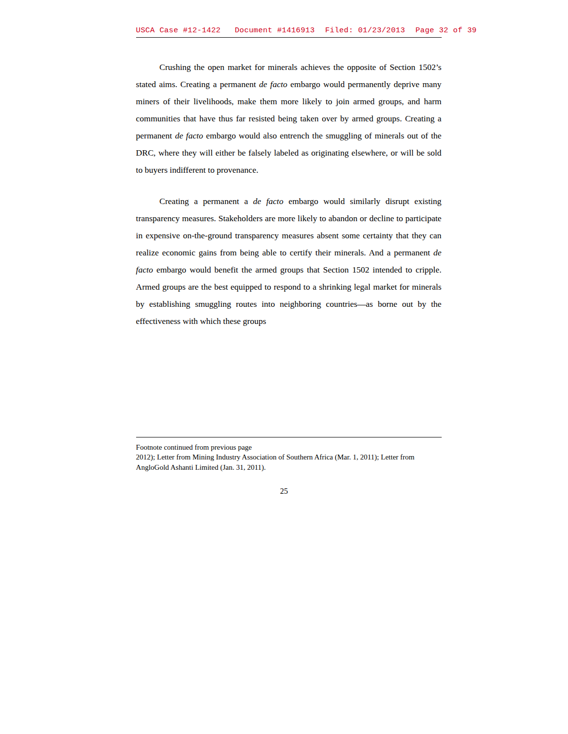USCA Case #12-1422 Document #1416913 Filed: 01/23/2013 Page 32 of 39
Crushing the open market for minerals achieves the opposite of Section 1502’s stated aims. Creating a permanent de facto embargo would permanently deprive many miners of their livelihoods, make them more likely to join armed groups, and harm communities that have thus far resisted being taken over by armed groups. Creating a permanent de facto embargo would also entrench the smuggling of minerals out of the DRC, where they will either be falsely labeled as originating elsewhere, or will be sold to buyers indifferent to provenance.
Creating a permanent a de facto embargo would similarly disrupt existing transparency measures. Stakeholders are more likely to abandon or decline to participate in expensive on-the-ground transparency measures absent some certainty that they can realize economic gains from being able to certify their minerals. And a permanent de facto embargo would benefit the armed groups that Section 1502 intended to cripple. Armed groups are the best equipped to respond to a shrinking legal market for minerals by establishing smuggling routes into neighboring countries—as borne out by the effectiveness with which these groups
Footnote continued from previous page
2012); Letter from Mining Industry Association of Southern Africa (Mar. 1, 2011); Letter from AngloGold Ashanti Limited (Jan. 31, 2011).
25